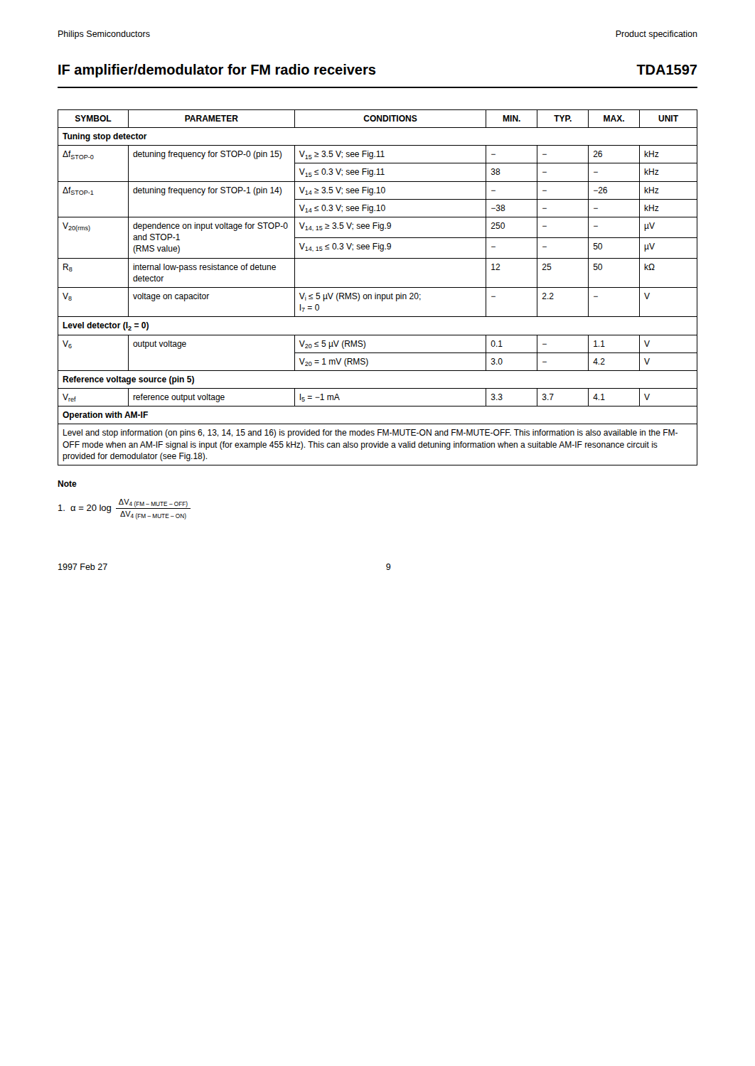Philips Semiconductors
Product specification
IF amplifier/demodulator for FM radio receivers
TDA1597
| SYMBOL | PARAMETER | CONDITIONS | MIN. | TYP. | MAX. | UNIT |
| --- | --- | --- | --- | --- | --- | --- |
| Tuning stop detector |
| Δf STOP-0 | detuning frequency for STOP-0 (pin 15) | V 15 ≥ 3.5 V; see Fig.11 | − | − | 26 | kHz |
| V 15 ≤ 0.3 V; see Fig.11 | 38 | − | − | kHz |
| Δf STOP-1 | detuning frequency for STOP-1 (pin 14) | V 14 ≥ 3.5 V; see Fig.10 | − | − | −26 | kHz |
| V 14 ≤ 0.3 V; see Fig.10 | −38 | − | − | kHz |
| V 20(rms) | dependence on input voltage for STOP-0 and STOP-1 (RMS value) | V 14, 15 ≥ 3.5 V; see Fig.9 | 250 | − | − | µV |
| V 14, 15 ≤ 0.3 V; see Fig.9 | − | − | 50 | µV |
| R 8 | internal low-pass resistance of detune detector | | 12 | 25 | 50 | kΩ |
| V 8 | voltage on capacitor | V i ≤ 5 µV (RMS) on input pin 20; I 7 = 0 | − | 2.2 | − | V |
| Level detector (I 2 = 0) |
| V 6 | output voltage | V 20 ≤ 5 µV (RMS) | 0.1 | − | 1.1 | V |
| V 20 = 1 mV (RMS) | 3.0 | − | 4.2 | V |
| Reference voltage source (pin 5) |
| V ref | reference output voltage | I 5 = −1 mA | 3.3 | 3.7 | 4.1 | V |
| Operation with AM-IF |
| Level and stop information (on pins 6, 13, 14, 15 and 16) is provided for the modes FM-MUTE-ON and FM-MUTE-OFF. This information is also available in the FM-OFF mode when an AM-IF signal is input (for example 455 kHz). This can also provide a valid detuning information when a suitable AM-IF resonance circuit is provided for demodulator (see Fig.18). |
Note
1. α = 20 log ΔV4 (FM – MUTE – OFF) ΔV4 (FM – MUTE – ON)
1997 Feb 27
9